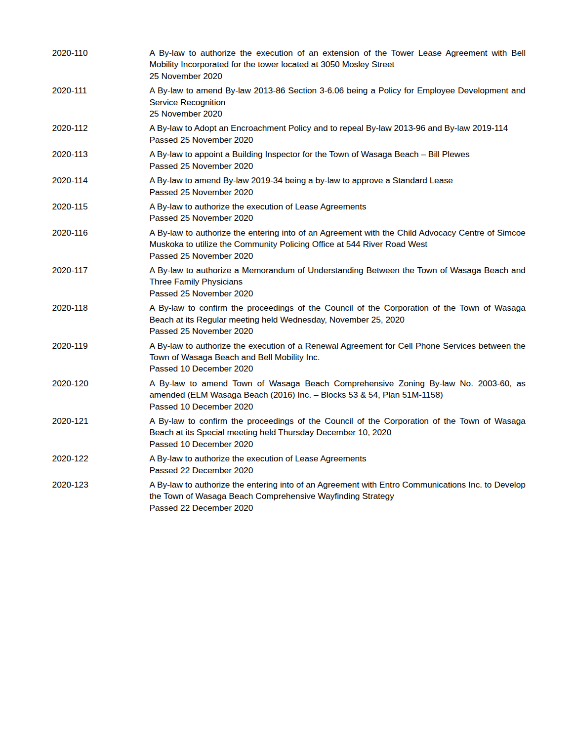| 2020-110 | A By-law to authorize the execution of an extension of the Tower Lease Agreement with Bell Mobility Incorporated for the tower located at 3050 Mosley Street 25 November 2020 |
| 2020-111 | A By-law to amend By-law 2013-86 Section 3-6.06 being a Policy for Employee Development and Service Recognition 25 November 2020 |
| 2020-112 | A By-law to Adopt an Encroachment Policy and to repeal By-law 2013-96 and By-law 2019-114 Passed 25 November 2020 |
| 2020-113 | A By-law to appoint a Building Inspector for the Town of Wasaga Beach – Bill Plewes Passed 25 November 2020 |
| 2020-114 | A By-law to amend By-law 2019-34 being a by-law to approve a Standard Lease Passed 25 November 2020 |
| 2020-115 | A By-law to authorize the execution of Lease Agreements Passed 25 November 2020 |
| 2020-116 | A By-law to authorize the entering into of an Agreement with the Child Advocacy Centre of Simcoe Muskoka to utilize the Community Policing Office at 544 River Road West Passed 25 November 2020 |
| 2020-117 | A By-law to authorize a Memorandum of Understanding Between the Town of Wasaga Beach and Three Family Physicians Passed 25 November 2020 |
| 2020-118 | A By-law to confirm the proceedings of the Council of the Corporation of the Town of Wasaga Beach at its Regular meeting held Wednesday, November 25, 2020 Passed 25 November 2020 |
| 2020-119 | A By-law to authorize the execution of a Renewal Agreement for Cell Phone Services between the Town of Wasaga Beach and Bell Mobility Inc. Passed 10 December 2020 |
| 2020-120 | A By-law to amend Town of Wasaga Beach Comprehensive Zoning By-law No. 2003-60, as amended (ELM Wasaga Beach (2016) Inc. – Blocks 53 & 54, Plan 51M-1158) Passed 10 December 2020 |
| 2020-121 | A By-law to confirm the proceedings of the Council of the Corporation of the Town of Wasaga Beach at its Special meeting held Thursday December 10, 2020 Passed 10 December 2020 |
| 2020-122 | A By-law to authorize the execution of Lease Agreements Passed 22 December 2020 |
| 2020-123 | A By-law to authorize the entering into of an Agreement with Entro Communications Inc. to Develop the Town of Wasaga Beach Comprehensive Wayfinding Strategy Passed 22 December 2020 |